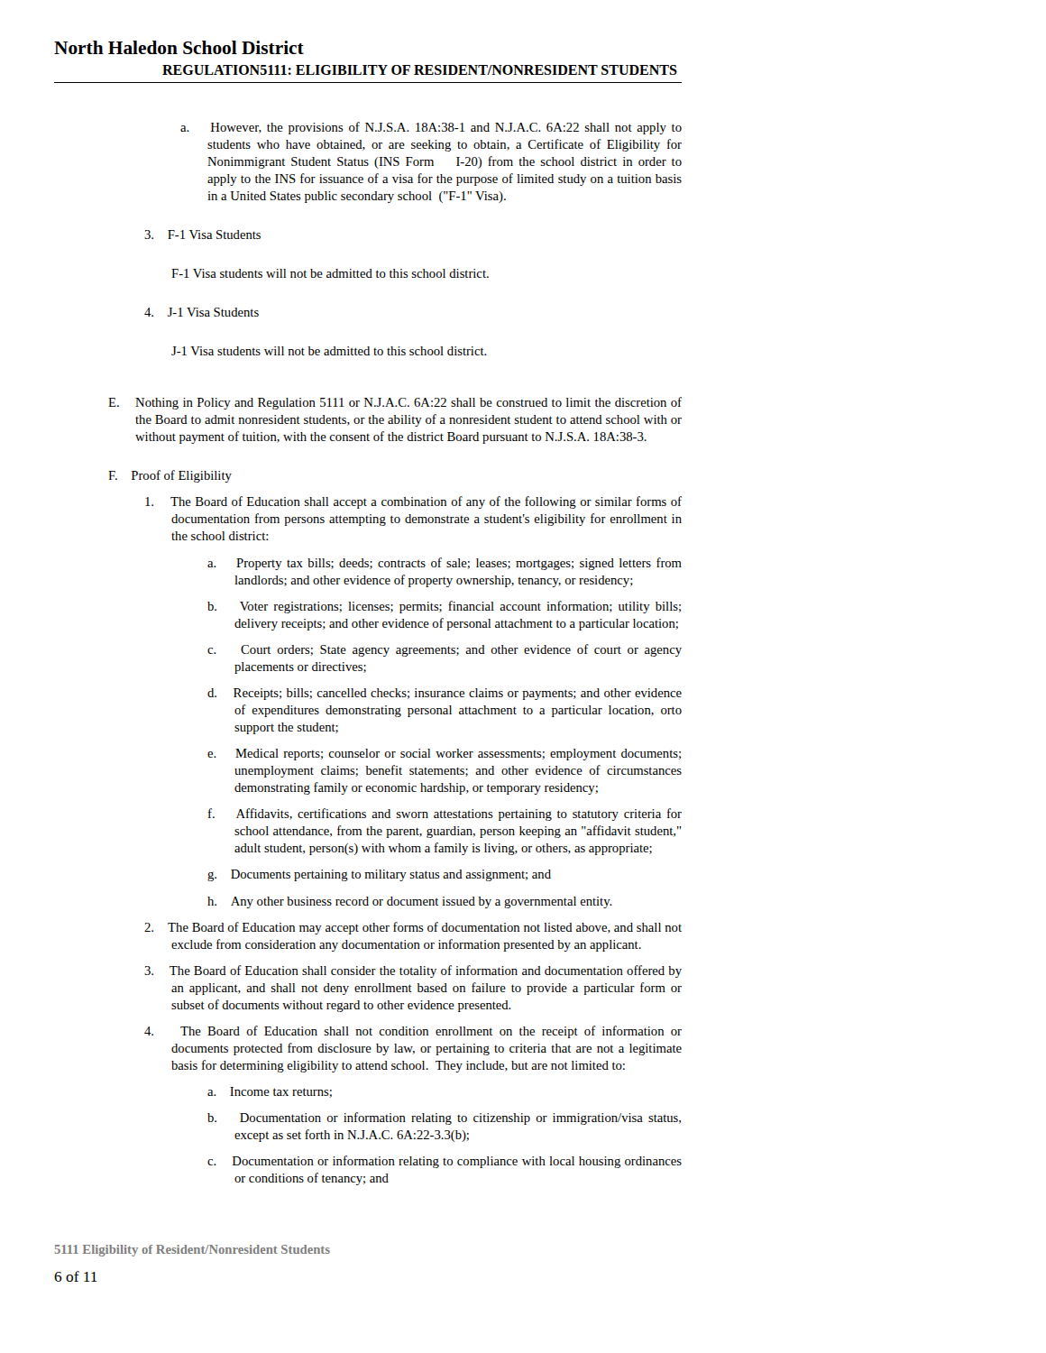North Haledon School District
REGULATION5111: ELIGIBILITY OF RESIDENT/NONRESIDENT STUDENTS
a. However, the provisions of N.J.S.A. 18A:38-1 and N.J.A.C. 6A:22 shall not apply to students who have obtained, or are seeking to obtain, a Certificate of Eligibility for Nonimmigrant Student Status (INS Form I-20) from the school district in order to apply to the INS for issuance of a visa for the purpose of limited study on a tuition basis in a United States public secondary school ("F-1" Visa).
3. F-1 Visa Students
F-1 Visa students will not be admitted to this school district.
4. J-1 Visa Students
J-1 Visa students will not be admitted to this school district.
E. Nothing in Policy and Regulation 5111 or N.J.A.C. 6A:22 shall be construed to limit the discretion of the Board to admit nonresident students, or the ability of a nonresident student to attend school with or without payment of tuition, with the consent of the district Board pursuant to N.J.S.A. 18A:38-3.
F. Proof of Eligibility
1. The Board of Education shall accept a combination of any of the following or similar forms of documentation from persons attempting to demonstrate a student's eligibility for enrollment in the school district:
a. Property tax bills; deeds; contracts of sale; leases; mortgages; signed letters from landlords; and other evidence of property ownership, tenancy, or residency;
b. Voter registrations; licenses; permits; financial account information; utility bills; delivery receipts; and other evidence of personal attachment to a particular location;
c. Court orders; State agency agreements; and other evidence of court or agency placements or directives;
d. Receipts; bills; cancelled checks; insurance claims or payments; and other evidence of expenditures demonstrating personal attachment to a particular location, orto support the student;
e. Medical reports; counselor or social worker assessments; employment documents; unemployment claims; benefit statements; and other evidence of circumstances demonstrating family or economic hardship, or temporary residency;
f. Affidavits, certifications and sworn attestations pertaining to statutory criteria for school attendance, from the parent, guardian, person keeping an "affidavit student," adult student, person(s) with whom a family is living, or others, as appropriate;
g. Documents pertaining to military status and assignment; and
h. Any other business record or document issued by a governmental entity.
2. The Board of Education may accept other forms of documentation not listed above, and shall not exclude from consideration any documentation or information presented by an applicant.
3. The Board of Education shall consider the totality of information and documentation offered by an applicant, and shall not deny enrollment based on failure to provide a particular form or subset of documents without regard to other evidence presented.
4. The Board of Education shall not condition enrollment on the receipt of information or documents protected from disclosure by law, or pertaining to criteria that are not a legitimate basis for determining eligibility to attend school. They include, but are not limited to:
a. Income tax returns;
b. Documentation or information relating to citizenship or immigration/visa status, except as set forth in N.J.A.C. 6A:22-3.3(b);
c. Documentation or information relating to compliance with local housing ordinances or conditions of tenancy; and
5111 Eligibility of Resident/Nonresident Students
6 of 11